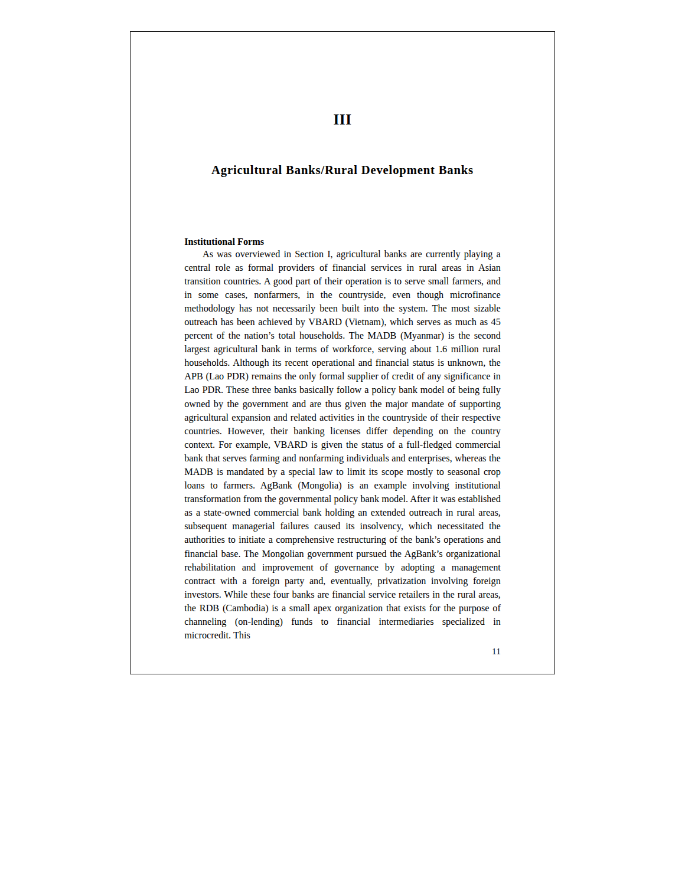III
Agricultural Banks/Rural Development Banks
Institutional Forms
As was overviewed in Section I, agricultural banks are currently playing a central role as formal providers of financial services in rural areas in Asian transition countries. A good part of their operation is to serve small farmers, and in some cases, nonfarmers, in the countryside, even though microfinance methodology has not necessarily been built into the system. The most sizable outreach has been achieved by VBARD (Vietnam), which serves as much as 45 percent of the nation’s total households. The MADB (Myanmar) is the second largest agricultural bank in terms of workforce, serving about 1.6 million rural households. Although its recent operational and financial status is unknown, the APB (Lao PDR) remains the only formal supplier of credit of any significance in Lao PDR. These three banks basically follow a policy bank model of being fully owned by the government and are thus given the major mandate of supporting agricultural expansion and related activities in the countryside of their respective countries. However, their banking licenses differ depending on the country context. For example, VBARD is given the status of a full-fledged commercial bank that serves farming and nonfarming individuals and enterprises, whereas the MADB is mandated by a special law to limit its scope mostly to seasonal crop loans to farmers. AgBank (Mongolia) is an example involving institutional transformation from the governmental policy bank model. After it was established as a state-owned commercial bank holding an extended outreach in rural areas, subsequent managerial failures caused its insolvency, which necessitated the authorities to initiate a comprehensive restructuring of the bank’s operations and financial base. The Mongolian government pursued the AgBank’s organizational rehabilitation and improvement of governance by adopting a management contract with a foreign party and, eventually, privatization involving foreign investors. While these four banks are financial service retailers in the rural areas, the RDB (Cambodia) is a small apex organization that exists for the purpose of channeling (on-lending) funds to financial intermediaries specialized in microcredit. This
11